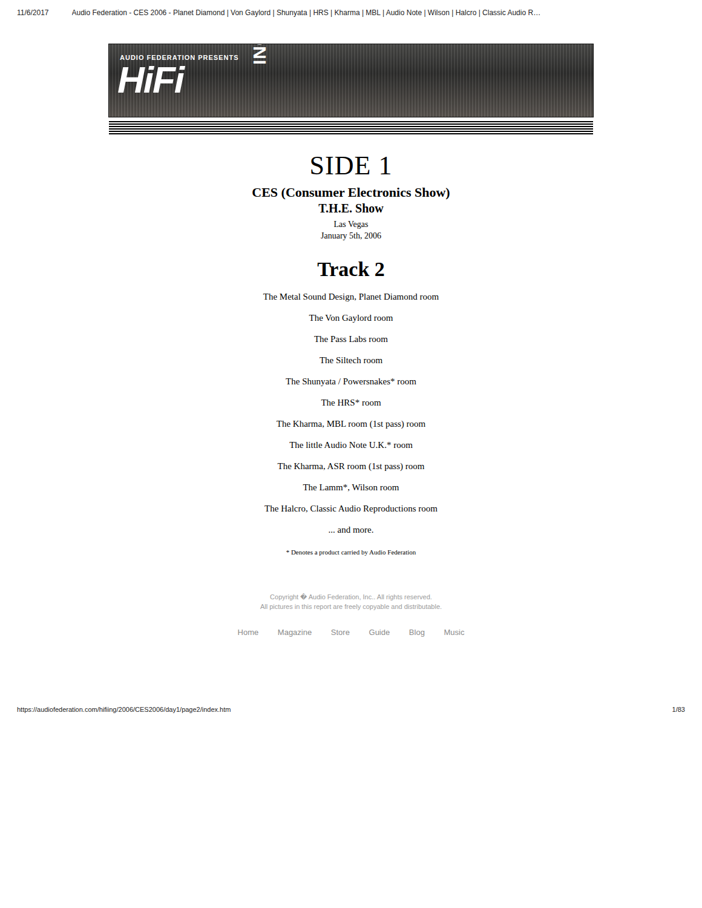11/6/2017 Audio Federation - CES 2006 - Planet Diamond | Von Gaylord | Shunyata | HRS | Kharma | MBL | Audio Note | Wilson | Halcro | Classic Audio R…
AUDIO FEDERATION PRESENTS HiFi ING
SIDE 1
CES (Consumer Electronics Show)
T.H.E. Show
Las Vegas
January 5th, 2006
Track 2
The Metal Sound Design, Planet Diamond room
The Von Gaylord room
The Pass Labs room
The Siltech room
The Shunyata / Powersnakes* room
The HRS* room
The Kharma, MBL room (1st pass) room
The little Audio Note U.K.* room
The Kharma, ASR room (1st pass) room
The Lamm*, Wilson room
The Halcro, Classic Audio Reproductions room
... and more.
* Denotes a product carried by Audio Federation
Copyright � Audio Federation, Inc.. All rights reserved.
All pictures in this report are freely copyable and distributable.
Home Magazine Store Guide Blog Music
https://audiofederation.com/hifiing/2006/CES2006/day1/page2/index.htm 1/83